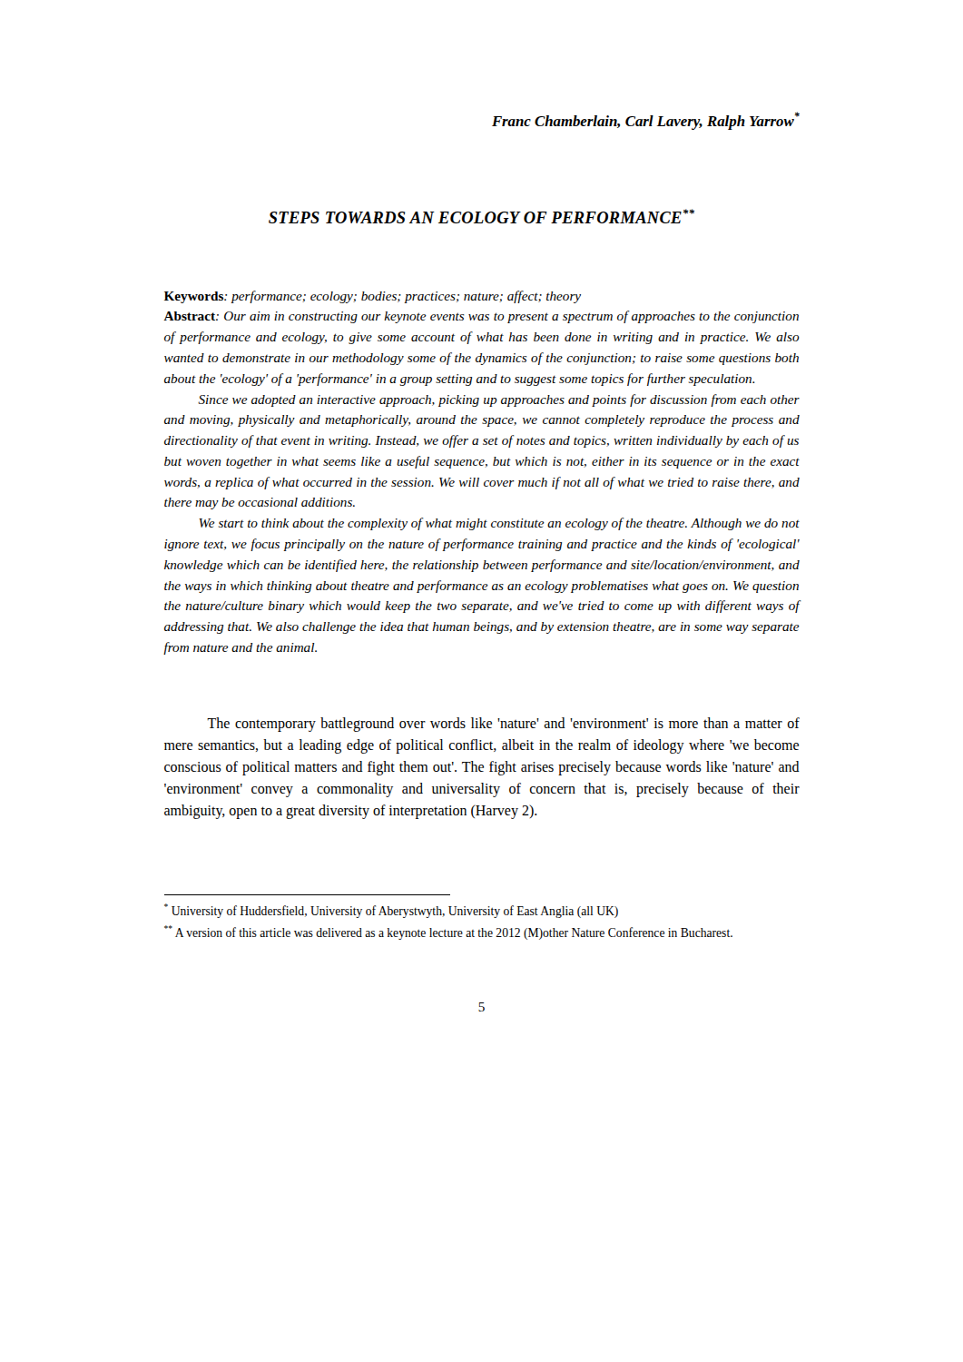Franc Chamberlain, Carl Lavery, Ralph Yarrow*
STEPS TOWARDS AN ECOLOGY OF PERFORMANCE**
Keywords: performance; ecology; bodies; practices; nature; affect; theory
Abstract: Our aim in constructing our keynote events was to present a spectrum of approaches to the conjunction of performance and ecology, to give some account of what has been done in writing and in practice. We also wanted to demonstrate in our methodology some of the dynamics of the conjunction; to raise some questions both about the 'ecology' of a 'performance' in a group setting and to suggest some topics for further speculation.
Since we adopted an interactive approach, picking up approaches and points for discussion from each other and moving, physically and metaphorically, around the space, we cannot completely reproduce the process and directionality of that event in writing. Instead, we offer a set of notes and topics, written individually by each of us but woven together in what seems like a useful sequence, but which is not, either in its sequence or in the exact words, a replica of what occurred in the session. We will cover much if not all of what we tried to raise there, and there may be occasional additions.
We start to think about the complexity of what might constitute an ecology of the theatre. Although we do not ignore text, we focus principally on the nature of performance training and practice and the kinds of 'ecological' knowledge which can be identified here, the relationship between performance and site/location/environment, and the ways in which thinking about theatre and performance as an ecology problematises what goes on. We question the nature/culture binary which would keep the two separate, and we've tried to come up with different ways of addressing that. We also challenge the idea that human beings, and by extension theatre, are in some way separate from nature and the animal.
The contemporary battleground over words like 'nature' and 'environment' is more than a matter of mere semantics, but a leading edge of political conflict, albeit in the realm of ideology where 'we become conscious of political matters and fight them out'. The fight arises precisely because words like 'nature' and 'environment' convey a commonality and universality of concern that is, precisely because of their ambiguity, open to a great diversity of interpretation (Harvey 2).
* University of Huddersfield, University of Aberystwyth, University of East Anglia (all UK)
** A version of this article was delivered as a keynote lecture at the 2012 (M)other Nature Conference in Bucharest.
5